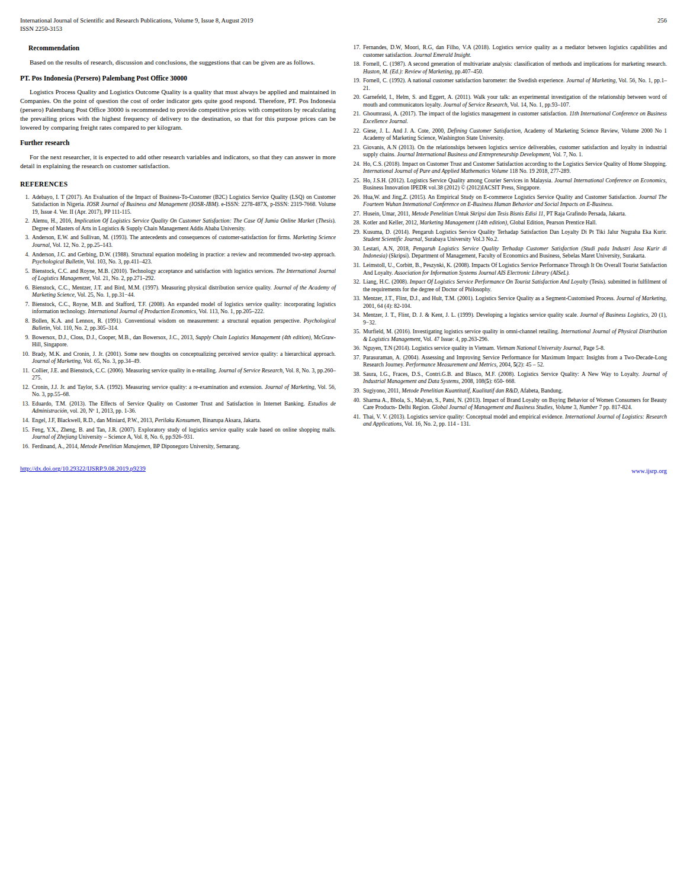International Journal of Scientific and Research Publications, Volume 9, Issue 8, August 2019
ISSN 2250-3153
256
Recommendation
Based on the results of research, discussion and conclusions, the suggestions that can be given are as follows.
PT. Pos Indonesia (Persero) Palembang Post Office 30000
Logistics Process Quality and Logistics Outcome Quality is a quality that must always be applied and maintained in Companies. On the point of question the cost of order indicator gets quite good respond. Therefore, PT. Pos Indonesia (persero) Palembang Post Office 30000 is recommended to provide competitive prices with competitors by recalculating the prevailing prices with the highest frequency of delivery to the destination, so that for this purpose prices can be lowered by comparing freight rates compared to per kilogram.
Further research
For the next researcher, it is expected to add other research variables and indicators, so that they can answer in more detail in explaining the research on customer satisfaction.
REFERENCES
Adebayo, I. T (2017). An Evaluation of the Impact of Business-To-Customer (B2C) Logistics Service Quality (LSQ) on Customer Satisfaction in Nigeria. IOSR Journal of Business and Management (IOSR-JBM). e-ISSN: 2278-487X, p-ISSN: 2319-7668. Volume 19, Issue 4. Ver. II (Apr. 2017), PP 111-115.
Alemu, H., 2016, Implication Of Logistics Service Quality On Customer Satisfaction: The Case Of Jumia Online Market (Thesis). Degree of Masters of Arts in Logistics & Supply Chain Management Addis Ababa University.
Anderson, E.W. and Sullivan, M. (1993). The antecedents and consequences of customer-satisfaction for firms. Marketing Science Journal, Vol. 12, No. 2, pp.25–143.
Anderson, J.C. and Gerbing, D.W. (1988). Structural equation modeling in practice: a review and recommended two-step approach. Psychological Bulletin, Vol. 103, No. 3, pp.411–423.
Bienstock, C.C. and Royne, M.B. (2010). Technology acceptance and satisfaction with logistics services. The International Journal of Logistics Management, Vol. 21, No. 2, pp.271–292.
Bienstock, C.C., Mentzer, J.T. and Bird, M.M. (1997). Measuring physical distribution service quality. Journal of the Academy of Marketing Science, Vol. 25, No. 1, pp.31−44.
Bienstock, C.C., Royne, M.B. and Stafford, T.F. (2008). An expanded model of logistics service quality: incorporating logistics information technology. International Journal of Production Economics, Vol. 113, No. 1, pp.205–222.
Bollen, K.A. and Lennox, R. (1991). Conventional wisdom on measurement: a structural equation perspective. Psychological Bulletin, Vol. 110, No. 2, pp.305–314.
Bowersox, D.J., Closs, D.J., Cooper, M.B., dan Bowersox, J.C., 2013, Supply Chain Logistics Management (4th edition), McGraw-Hill, Singapore.
Brady, M.K. and Cronin, J. Jr. (2001). Some new thoughts on conceptualizing perceived service quality: a hierarchical approach. Journal of Marketing, Vol. 65, No. 3, pp.34–49.
Collier, J.E. and Bienstock, C.C. (2006). Measuring service quality in e-retailing. Journal of Service Research, Vol. 8, No. 3, pp.260–275.
Cronin, J.J. Jr. and Taylor, S.A. (1992). Measuring service quality: a re-examination and extension. Journal of Marketing, Vol. 56, No. 3, pp.55–68.
Eduardo, T.M. (2013). The Effects of Service Quality on Customer Trust and Satisfaction in Internet Banking. Estudios de Administración, vol. 20, Nº 1, 2013, pp. 1-36.
Engel, J.F, Blackwell, R.D., dan Miniard, P.W., 2013, Perilaku Konsumen, Binarupa Aksara, Jakarta.
Feng, Y.X., Zheng, B. and Tan, J.R. (2007). Exploratory study of logistics service quality scale based on online shopping malls. Journal of Zhejiang University – Science A, Vol. 8, No. 6, pp.926–931.
Ferdinand, A., 2014, Metode Penelitian Manajemen, BP Diponegoro University, Semarang.
Fernandes, D.W, Moori, R.G, dan Filho, V.A (2018). Logistics service quality as a mediator between logistics capabilities and customer satisfaction. Journal Emerald Insight.
Fornell, C. (1987). A second generation of multivariate analysis: classification of methods and implications for marketing research. Huston, M. (Ed.): Review of Marketing, pp.407–450.
Fornell, C. (1992). A national customer satisfaction barometer: the Swedish experience. Journal of Marketing, Vol. 56, No. 1, pp.1–21.
Garnefeld, I., Helm, S. and Eggert, A. (2011). Walk your talk: an experimental investigation of the relationship between word of mouth and communicators loyalty. Journal of Service Research, Vol. 14, No. 1, pp.93–107.
Ghoumrassi, A. (2017). The impact of the logistics management in customer satisfaction. 11th International Conference on Business Excellence Journal.
Giese, J. L. And J. A. Cote, 2000, Defining Customer Satisfaction, Academy of Marketing Science Review, Volume 2000 No 1 Academy of Marketing Science, Washington State University.
Giovanis, A.N (2013). On the relationships between logistics service deliverables, customer satisfaction and loyalty in industrial supply chains. Journal International Business and Entrepreneurship Development, Vol. 7, No. 1.
Ho, C.S. (2018). Impact on Customer Trust and Customer Satisfaction according to the Logistics Service Quality of Home Shopping. International Journal of Pure and Applied Mathematics Volume 118 No. 19 2018, 277-289.
Ho, J.S.H. (2012). Logistics Service Quality among Courier Services in Malaysia. Journal International Conference on Economics, Business Innovation IPEDR vol.38 (2012) © (2012)IACSIT Press, Singapore.
Hua,W. and Jing,Z. (2015). An Empirical Study on E-commerce Logistics Service Quality and Customer Satisfaction. Journal The Fourteen Wuhan Intemational Conference on E-Business Human Behavior and Social Impacts on E-Business.
Husein, Umar, 2011, Metode Penelitian Untuk Skripsi dan Tesis Bisnis Edisi 11, PT Raja Grafindo Persada, Jakarta.
Kotler and Keller, 2012, Marketing Management (14th edition), Global Edition, Pearson Prentice Hall.
Kusuma, D. (2014). Pengaruh Logistics Service Quality Terhadap Satisfaction Dan Loyalty Di Pt Tiki Jalur Nugraha Eka Kurir. Student Scientific Journal, Surabaya University Vol.3 No.2.
Lestari, A.N, 2018, Pengaruh Logistics Service Quality Terhadap Customer Satisfaction (Studi pada Industri Jasa Kurir di Indonesia) (Skripsi). Department of Management, Faculty of Economics and Business, Sebelas Maret University, Surakarta.
Leimstoll, U., Corbitt, B., Peszynki, K. (2008). Impacts Of Logistics Service Performance Through It On Overall Tourist Satisfaction And Loyalty. Association for Information Systems Journal AIS Electronic Library (AISeL).
Liang, H.C. (2008). Impact Of Logistics Service Performance On Tourist Satisfaction And Loyalty (Tesis). submitted in fulfilment of the requirements for the degree of Doctor of Philosophy.
Mentzer, J.T., Flint, D.J., and Hult, T.M. (2001). Logistics Service Quality as a Segment-Customised Process. Journal of Marketing, 2001, 64 (4): 82-104.
Mentzer, J. T., Flint, D. J. & Kent, J. L. (1999). Developing a logistics service quality scale. Journal of Business Logistics, 20 (1), 9−32.
Murfield, M. (2016). Investigating logistics service quality in omni-channel retailing. International Journal of Physical Distribution & Logistics Management, Vol. 47 Issue: 4, pp.263-296.
Nguyen, T.N (2014). Logistics service quality in Vietnam. Vietnam National University Journal, Page 5-8.
Parasuraman, A. (2004). Assessing and Improving Service Performance for Maximum Impact: Insights from a Two-Decade-Long Research Journey. Performance Measurement and Metrics, 2004, 5(2): 45 – 52.
Saura, I.G., Fraces, D.S., Contri.G.B. and Blasco, M.F. (2008). Logistics Service Quality: A New Way to Loyalty. Journal of Industrial Management and Data Systems, 2008, 108(5): 650- 668.
Sugiyono, 2011, Metode Penelitian Kuantitatif, Kualitatif dan R&D, Afabeta, Bandung.
Sharma A., Bhola, S., Malyan, S., Patni, N. (2013). Impact of Brand Loyalty on Buying Behavior of Women Consumers for Beauty Care Products- Delhi Region. Global Journal of Management and Business Studies, Volume 3, Number 7 pp. 817-824.
Thai, V. V. (2013). Logistics service quality: Conceptual model and empirical evidence. International Journal of Logistics: Research and Applications, Vol. 16, No. 2, pp. 114 - 131.
http://dx.doi.org/10.29322/IJSRP.9.08.2019.p9239 www.ijsrp.org